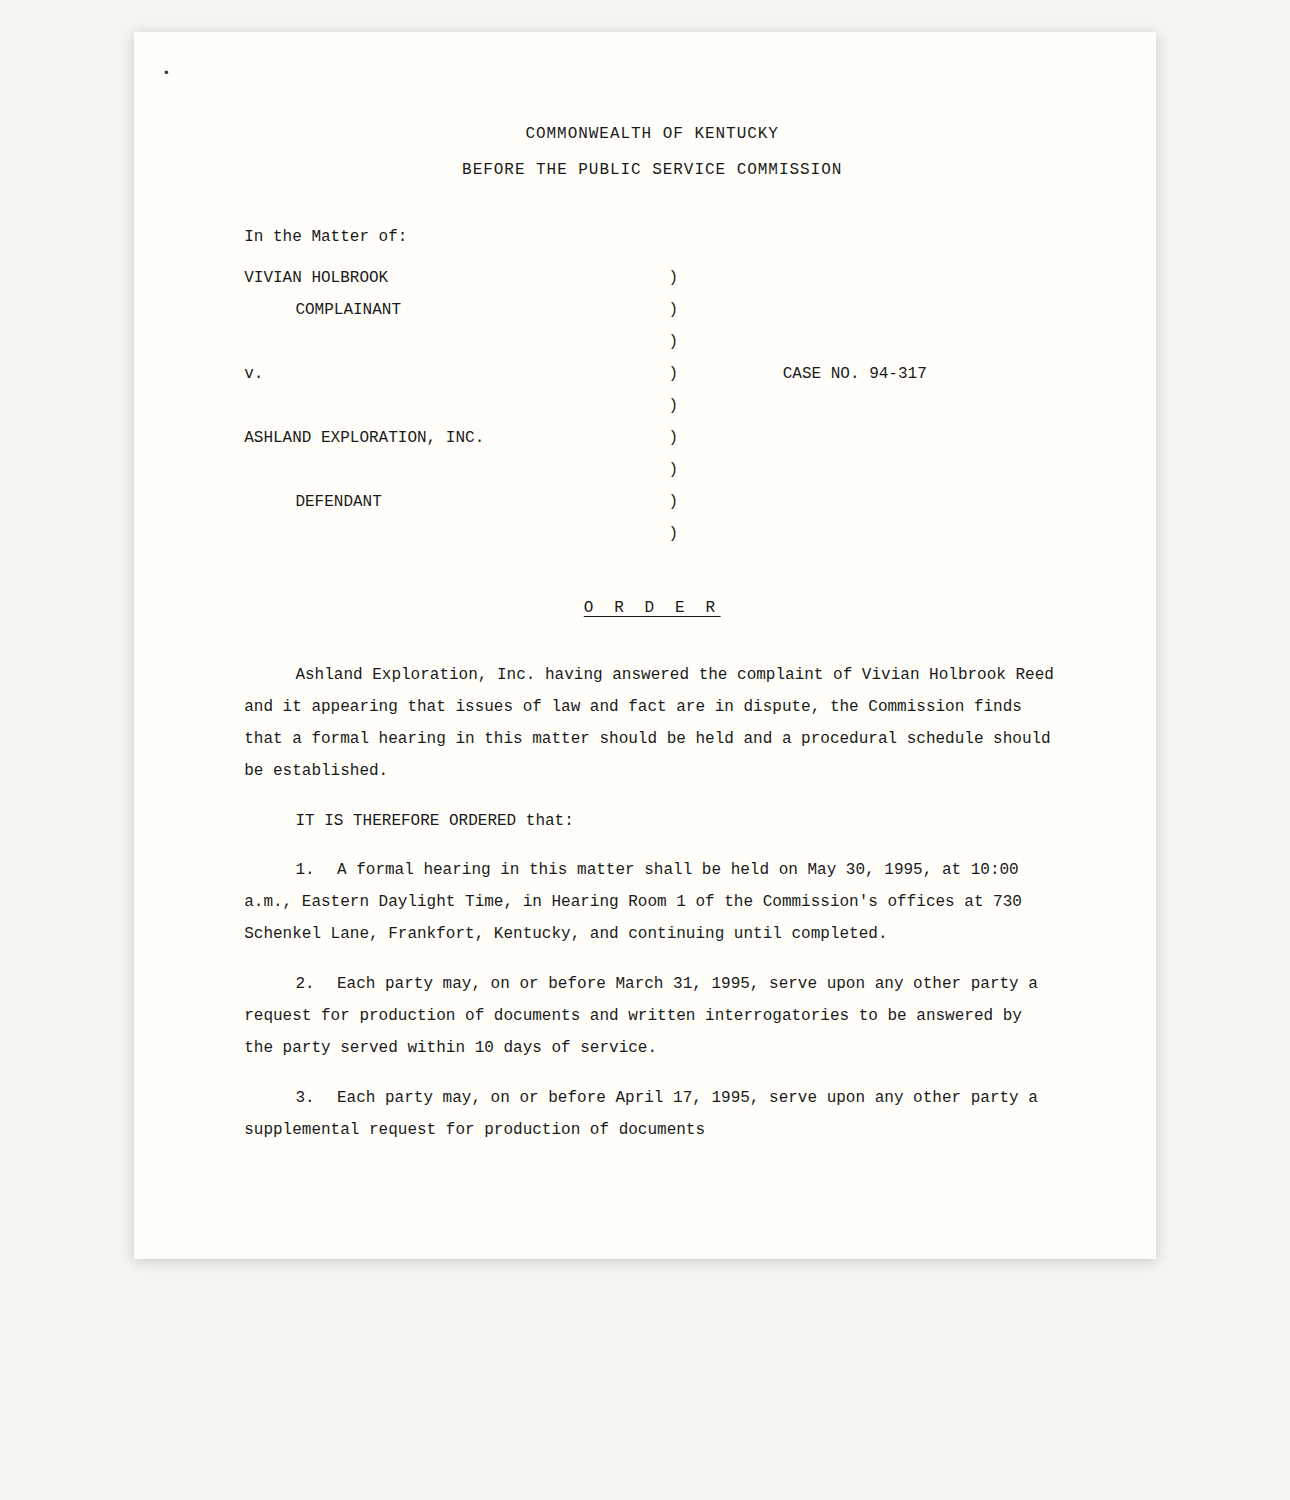•
COMMONWEALTH OF KENTUCKY
BEFORE THE PUBLIC SERVICE COMMISSION
In the Matter of:
| VIVIAN HOLBROOK | ) | |
| COMPLAINANT | ) ) | |
| v. | ) ) | CASE NO. 94-317 |
| ASHLAND EXPLORATION, INC. | ) ) | |
| DEFENDANT | ) ) | |
O R D E R
Ashland Exploration, Inc. having answered the complaint of Vivian Holbrook Reed and it appearing that issues of law and fact are in dispute, the Commission finds that a formal hearing in this matter should be held and a procedural schedule should be established.
IT IS THEREFORE ORDERED that:
A formal hearing in this matter shall be held on May 30, 1995, at 10:00 a.m., Eastern Daylight Time, in Hearing Room 1 of the Commission's offices at 730 Schenkel Lane, Frankfort, Kentucky, and continuing until completed.
Each party may, on or before March 31, 1995, serve upon any other party a request for production of documents and written interrogatories to be answered by the party served within 10 days of service.
Each party may, on or before April 17, 1995, serve upon any other party a supplemental request for production of documents